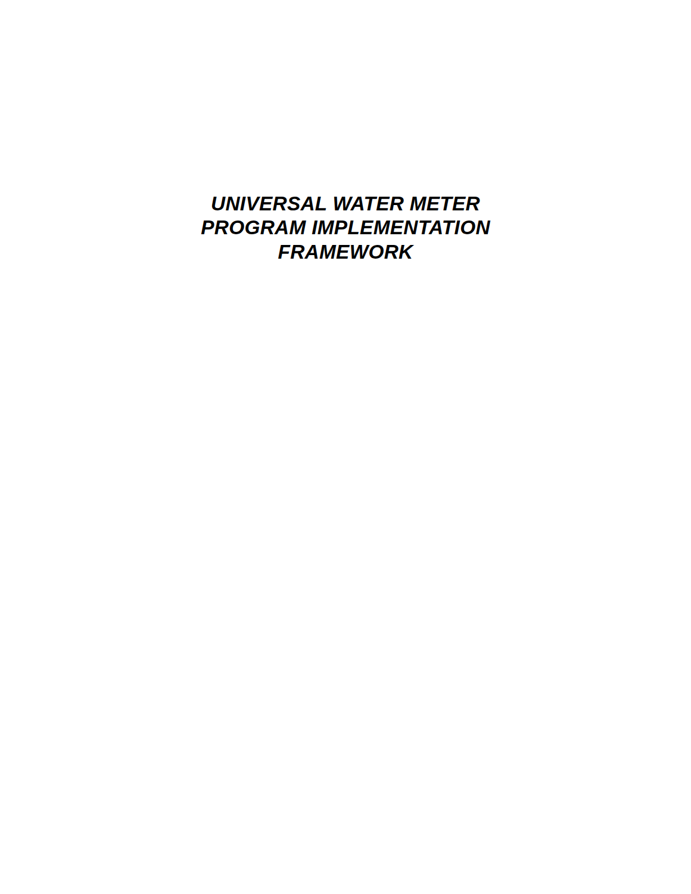UNIVERSAL WATER METER PROGRAM IMPLEMENTATION FRAMEWORK